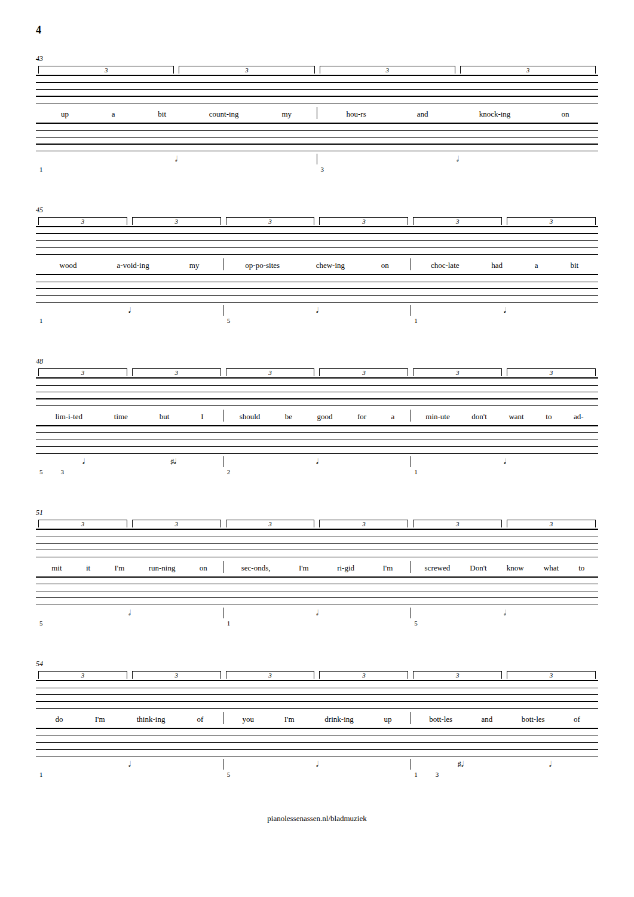4
43
3
3
3
3
up abit count‑ing my
hou‑rs and knock‑ing on
𝅗𝅥
𝅗𝅥
1
3
45
3
3
3
3
3
3
wood a‑void‑ing my
op‑po‑sites chew‑ing on
choc‑late had abit
𝅗𝅥
𝅗𝅥
𝅗𝅥
1
5
1
48
3
3
3
3
3
3
lim‑i‑ted time but I
should be good for a
min‑ute don't want to ad‑
𝅗𝅥♯𝅗𝅥
𝅗𝅥
𝅗𝅥
53
2
1
51
3
3
3
3
3
3
mit it I'm run‑ning on
sec‑onds, I'm ri‑gid I'm
screwed Don't know what to
𝅗𝅥
𝅗𝅥
𝅗𝅥
5
1
5
54
3
3
3
3
3
3
do I'm think‑ing of
you I'm drink‑ing up
bott‑les and bott‑les of
𝅗𝅥
𝅗𝅥
♯𝅗𝅥𝅗𝅥
1
5
13
pianolessenassen.nl/bladmuziek
Page 4 of a piano score with vocal lyrics. Measures 43 through 56. The right hand plays triplet figures throughout, marked with the numeral 3 above each group. The left hand plays sustained whole notes with fingering numbers indicated below the bass staff. Lyrics read: "up a bit counting my hours and knocking on wood avoiding my opposites chewing on chocolate had a bit limited time but I should be good for a minute don't want to admit it I'm running on seconds, I'm rigid I'm screwed Don't know what to do I'm thinking of you I'm drinking up bottles and bottles of"